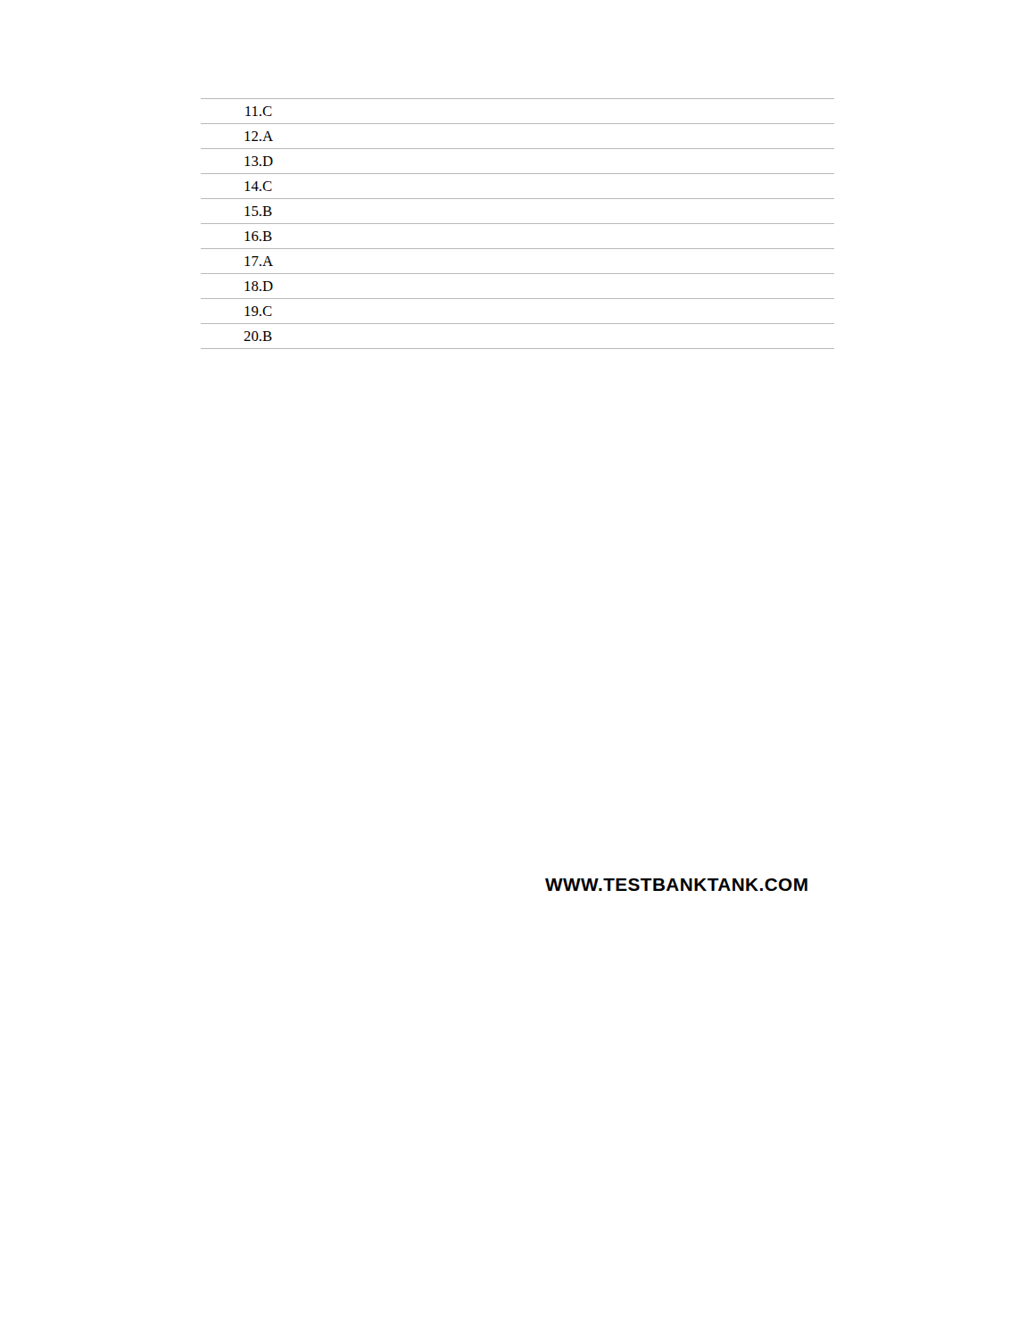| 11. | C |
| 12. | A |
| 13. | D |
| 14. | C |
| 15. | B |
| 16. | B |
| 17. | A |
| 18. | D |
| 19. | C |
| 20. | B |
WWW.TESTBANKTANK.COM